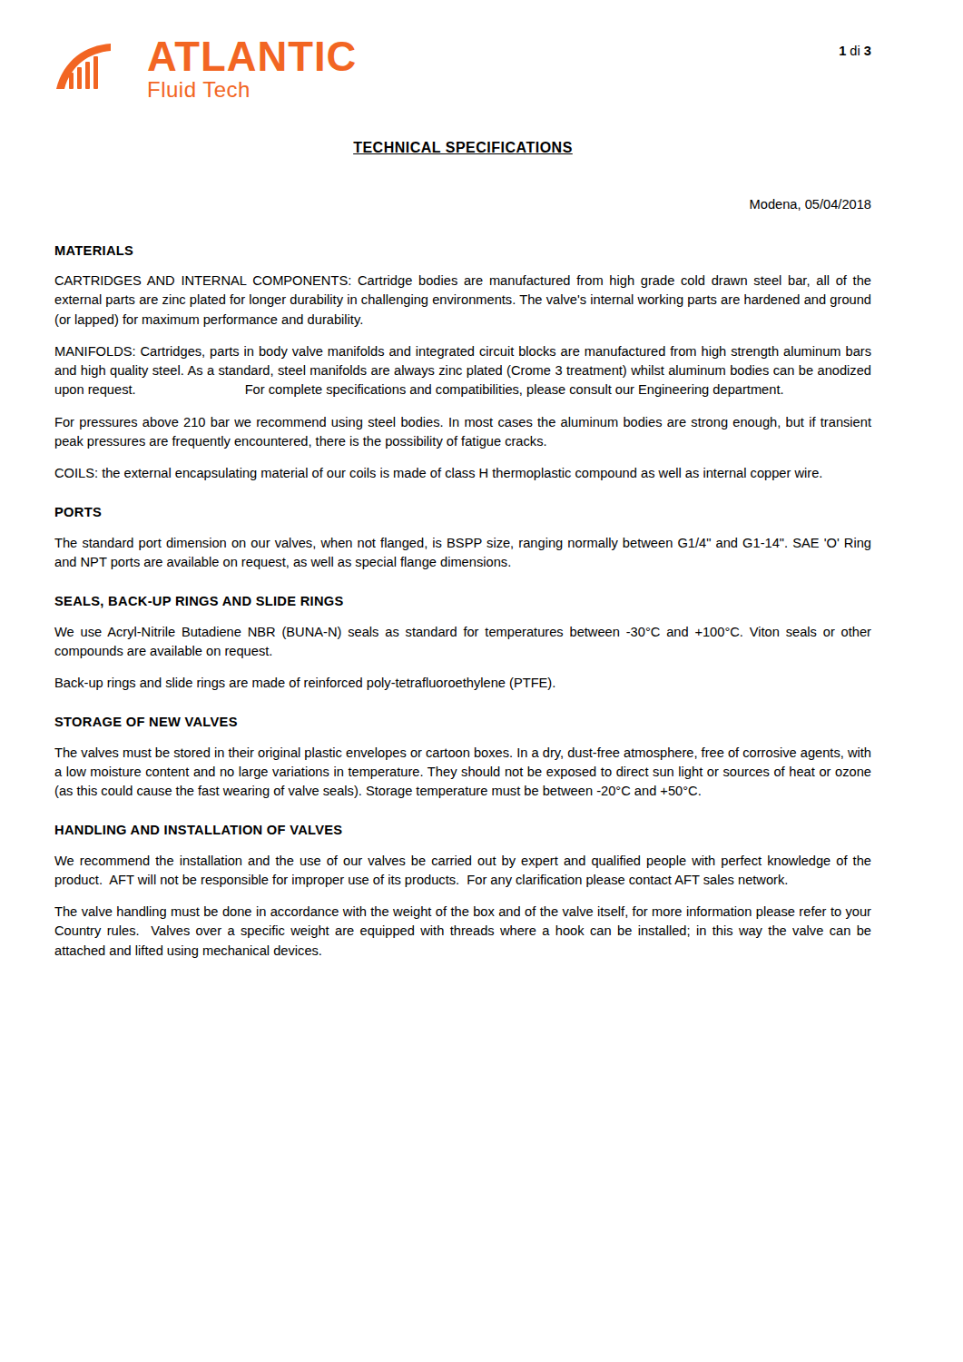ATLANTIC Fluid Tech
1 di 3
TECHNICAL SPECIFICATIONS
Modena, 05/04/2018
MATERIALS
CARTRIDGES AND INTERNAL COMPONENTS: Cartridge bodies are manufactured from high grade cold drawn steel bar, all of the external parts are zinc plated for longer durability in challenging environments. The valve's internal working parts are hardened and ground (or lapped) for maximum performance and durability.
MANIFOLDS: Cartridges, parts in body valve manifolds and integrated circuit blocks are manufactured from high strength aluminum bars and high quality steel. As a standard, steel manifolds are always zinc plated (Crome 3 treatment) whilst aluminum bodies can be anodized upon request. For complete specifications and compatibilities, please consult our Engineering department.
For pressures above 210 bar we recommend using steel bodies. In most cases the aluminum bodies are strong enough, but if transient peak pressures are frequently encountered, there is the possibility of fatigue cracks.
COILS: the external encapsulating material of our coils is made of class H thermoplastic compound as well as internal copper wire.
PORTS
The standard port dimension on our valves, when not flanged, is BSPP size, ranging normally between G1/4" and G1-14". SAE 'O' Ring and NPT ports are available on request, as well as special flange dimensions.
SEALS, BACK-UP RINGS AND SLIDE RINGS
We use Acryl-Nitrile Butadiene NBR (BUNA-N) seals as standard for temperatures between -30°C and +100°C. Viton seals or other compounds are available on request.
Back-up rings and slide rings are made of reinforced poly-tetrafluoroethylene (PTFE).
STORAGE OF NEW VALVES
The valves must be stored in their original plastic envelopes or cartoon boxes. In a dry, dust-free atmosphere, free of corrosive agents, with a low moisture content and no large variations in temperature. They should not be exposed to direct sun light or sources of heat or ozone (as this could cause the fast wearing of valve seals). Storage temperature must be between -20°C and +50°C.
HANDLING AND INSTALLATION OF VALVES
We recommend the installation and the use of our valves be carried out by expert and qualified people with perfect knowledge of the product. AFT will not be responsible for improper use of its products. For any clarification please contact AFT sales network.
The valve handling must be done in accordance with the weight of the box and of the valve itself, for more information please refer to your Country rules. Valves over a specific weight are equipped with threads where a hook can be installed; in this way the valve can be attached and lifted using mechanical devices.